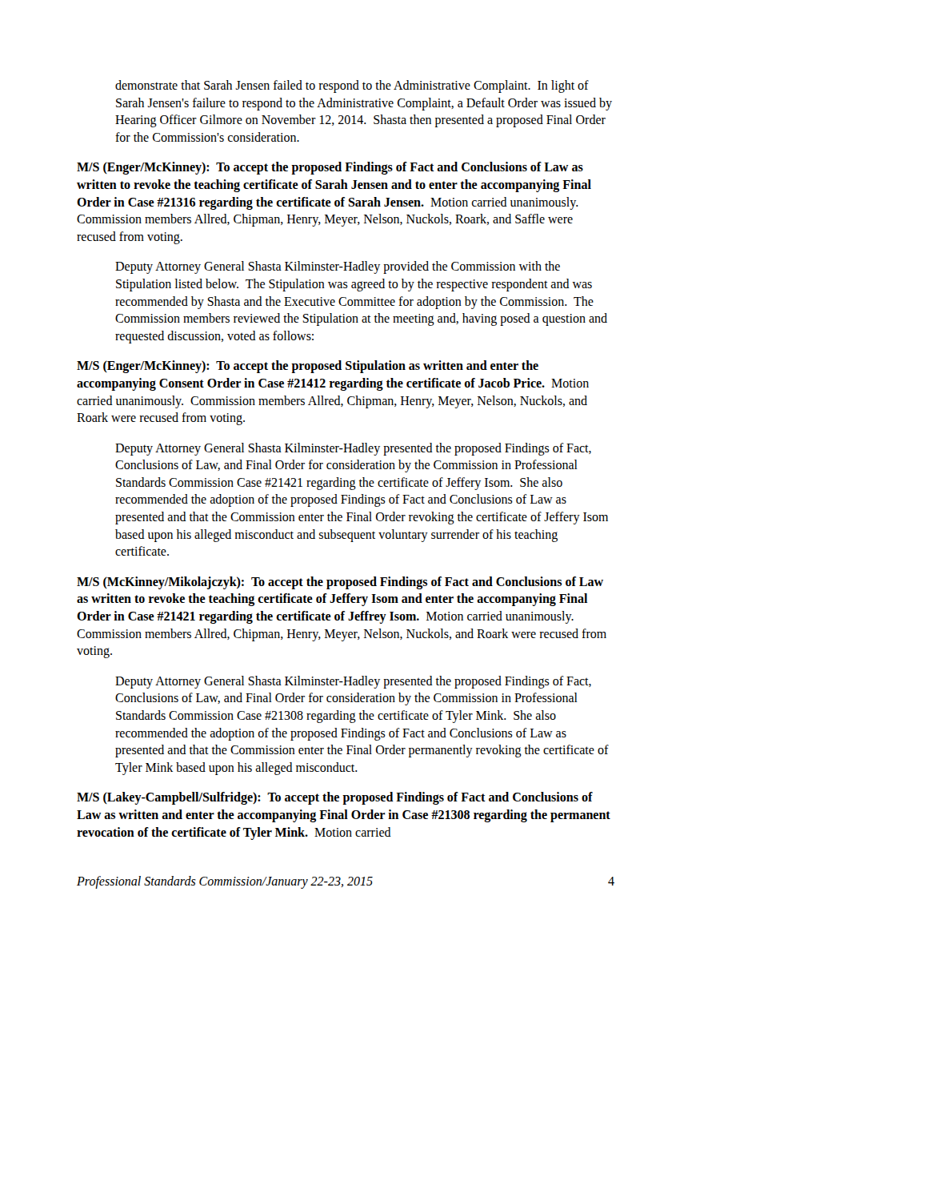demonstrate that Sarah Jensen failed to respond to the Administrative Complaint. In light of Sarah Jensen's failure to respond to the Administrative Complaint, a Default Order was issued by Hearing Officer Gilmore on November 12, 2014. Shasta then presented a proposed Final Order for the Commission's consideration.
M/S (Enger/McKinney): To accept the proposed Findings of Fact and Conclusions of Law as written to revoke the teaching certificate of Sarah Jensen and to enter the accompanying Final Order in Case #21316 regarding the certificate of Sarah Jensen. Motion carried unanimously. Commission members Allred, Chipman, Henry, Meyer, Nelson, Nuckols, Roark, and Saffle were recused from voting.
Deputy Attorney General Shasta Kilminster-Hadley provided the Commission with the Stipulation listed below. The Stipulation was agreed to by the respective respondent and was recommended by Shasta and the Executive Committee for adoption by the Commission. The Commission members reviewed the Stipulation at the meeting and, having posed a question and requested discussion, voted as follows:
M/S (Enger/McKinney): To accept the proposed Stipulation as written and enter the accompanying Consent Order in Case #21412 regarding the certificate of Jacob Price. Motion carried unanimously. Commission members Allred, Chipman, Henry, Meyer, Nelson, Nuckols, and Roark were recused from voting.
Deputy Attorney General Shasta Kilminster-Hadley presented the proposed Findings of Fact, Conclusions of Law, and Final Order for consideration by the Commission in Professional Standards Commission Case #21421 regarding the certificate of Jeffery Isom. She also recommended the adoption of the proposed Findings of Fact and Conclusions of Law as presented and that the Commission enter the Final Order revoking the certificate of Jeffery Isom based upon his alleged misconduct and subsequent voluntary surrender of his teaching certificate.
M/S (McKinney/Mikolajczyk): To accept the proposed Findings of Fact and Conclusions of Law as written to revoke the teaching certificate of Jeffery Isom and enter the accompanying Final Order in Case #21421 regarding the certificate of Jeffrey Isom. Motion carried unanimously. Commission members Allred, Chipman, Henry, Meyer, Nelson, Nuckols, and Roark were recused from voting.
Deputy Attorney General Shasta Kilminster-Hadley presented the proposed Findings of Fact, Conclusions of Law, and Final Order for consideration by the Commission in Professional Standards Commission Case #21308 regarding the certificate of Tyler Mink. She also recommended the adoption of the proposed Findings of Fact and Conclusions of Law as presented and that the Commission enter the Final Order permanently revoking the certificate of Tyler Mink based upon his alleged misconduct.
M/S (Lakey-Campbell/Sulfridge): To accept the proposed Findings of Fact and Conclusions of Law as written and enter the accompanying Final Order in Case #21308 regarding the permanent revocation of the certificate of Tyler Mink. Motion carried
Professional Standards Commission/January 22-23, 2015 4